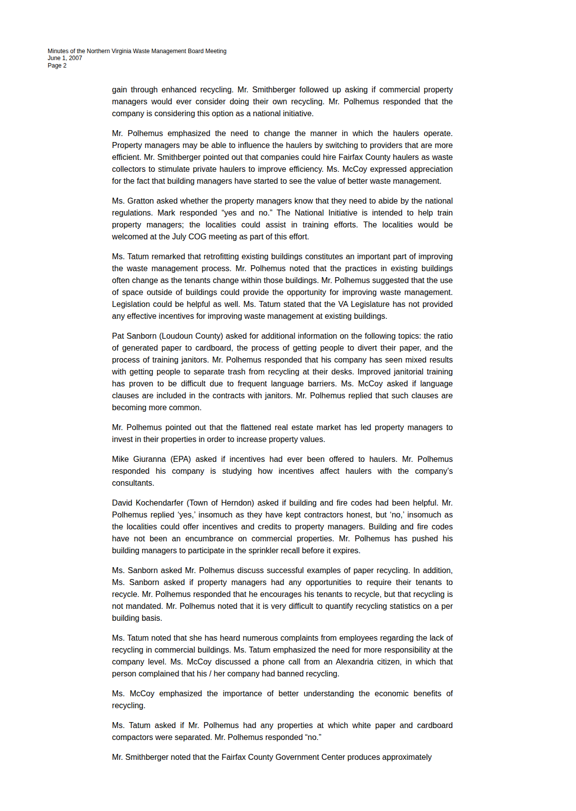Minutes of the Northern Virginia Waste Management Board Meeting
June 1, 2007
Page 2
gain through enhanced recycling. Mr. Smithberger followed up asking if commercial property managers would ever consider doing their own recycling. Mr. Polhemus responded that the company is considering this option as a national initiative.
Mr. Polhemus emphasized the need to change the manner in which the haulers operate. Property managers may be able to influence the haulers by switching to providers that are more efficient. Mr. Smithberger pointed out that companies could hire Fairfax County haulers as waste collectors to stimulate private haulers to improve efficiency. Ms. McCoy expressed appreciation for the fact that building managers have started to see the value of better waste management.
Ms. Gratton asked whether the property managers know that they need to abide by the national regulations. Mark responded “yes and no.” The National Initiative is intended to help train property managers; the localities could assist in training efforts. The localities would be welcomed at the July COG meeting as part of this effort.
Ms. Tatum remarked that retrofitting existing buildings constitutes an important part of improving the waste management process. Mr. Polhemus noted that the practices in existing buildings often change as the tenants change within those buildings. Mr. Polhemus suggested that the use of space outside of buildings could provide the opportunity for improving waste management. Legislation could be helpful as well. Ms. Tatum stated that the VA Legislature has not provided any effective incentives for improving waste management at existing buildings.
Pat Sanborn (Loudoun County) asked for additional information on the following topics: the ratio of generated paper to cardboard, the process of getting people to divert their paper, and the process of training janitors. Mr. Polhemus responded that his company has seen mixed results with getting people to separate trash from recycling at their desks. Improved janitorial training has proven to be difficult due to frequent language barriers. Ms. McCoy asked if language clauses are included in the contracts with janitors. Mr. Polhemus replied that such clauses are becoming more common.
Mr. Polhemus pointed out that the flattened real estate market has led property managers to invest in their properties in order to increase property values.
Mike Giuranna (EPA) asked if incentives had ever been offered to haulers. Mr. Polhemus responded his company is studying how incentives affect haulers with the company’s consultants.
David Kochendarfer (Town of Herndon) asked if building and fire codes had been helpful. Mr. Polhemus replied ‘yes,’ insomuch as they have kept contractors honest, but ‘no,’ insomuch as the localities could offer incentives and credits to property managers. Building and fire codes have not been an encumbrance on commercial properties. Mr. Polhemus has pushed his building managers to participate in the sprinkler recall before it expires.
Ms. Sanborn asked Mr. Polhemus discuss successful examples of paper recycling. In addition, Ms. Sanborn asked if property managers had any opportunities to require their tenants to recycle. Mr. Polhemus responded that he encourages his tenants to recycle, but that recycling is not mandated. Mr. Polhemus noted that it is very difficult to quantify recycling statistics on a per building basis.
Ms. Tatum noted that she has heard numerous complaints from employees regarding the lack of recycling in commercial buildings. Ms. Tatum emphasized the need for more responsibility at the company level. Ms. McCoy discussed a phone call from an Alexandria citizen, in which that person complained that his / her company had banned recycling.
Ms. McCoy emphasized the importance of better understanding the economic benefits of recycling.
Ms. Tatum asked if Mr. Polhemus had any properties at which white paper and cardboard compactors were separated. Mr. Polhemus responded “no.”
Mr. Smithberger noted that the Fairfax County Government Center produces approximately